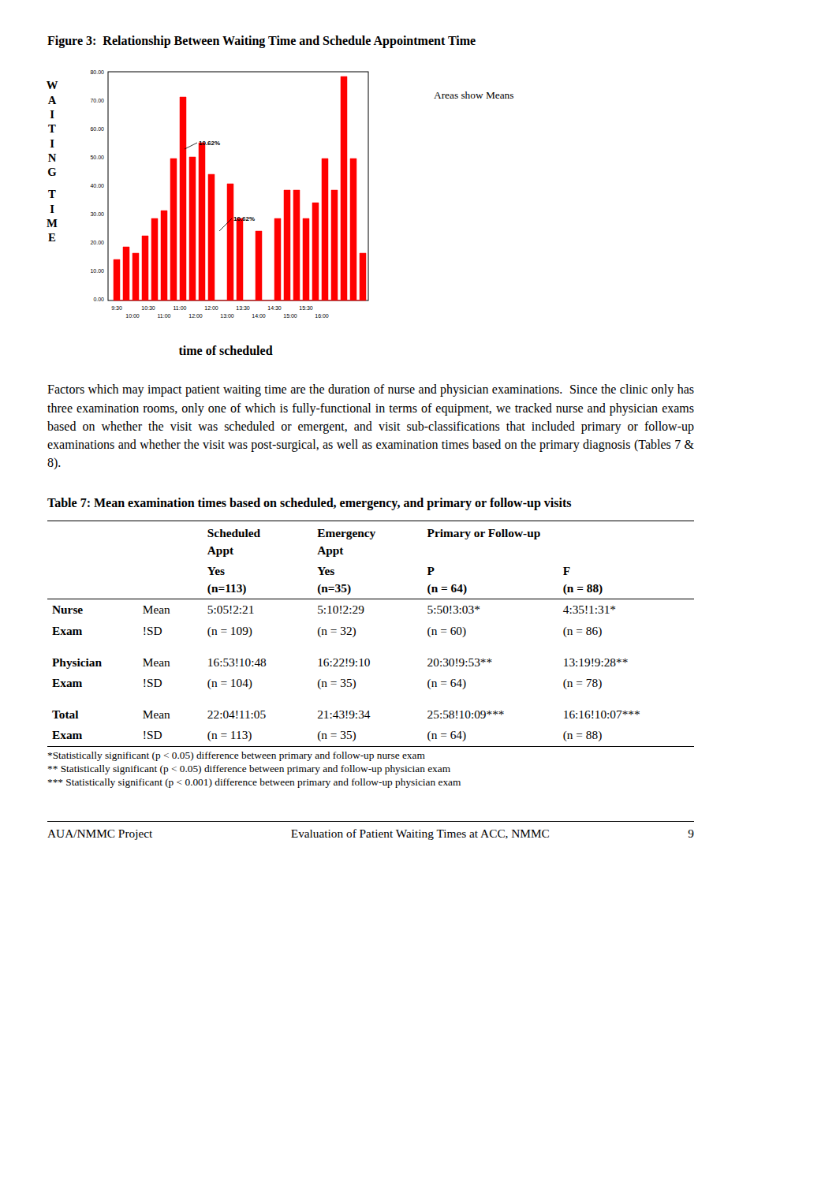Figure 3: Relationship Between Waiting Time and Schedule Appointment Time
W A I T I N G T I M E
80.00 70.00 60.00 50.00 40.00 30.00 20.00 10.00 0.00 10.62% 10.62% 9:30 10:30 11:00 12:00 13:30 14:30 15:30 10:00 11:00 12:00 13:00 14:00 15:00 16:00
time of scheduled
Areas show Means
Factors which may impact patient waiting time are the duration of nurse and physician examinations. Since the clinic only has three examination rooms, only one of which is fully-functional in terms of equipment, we tracked nurse and physician exams based on whether the visit was scheduled or emergent, and visit sub-classifications that included primary or follow-up examinations and whether the visit was post-surgical, as well as examination times based on the primary diagnosis (Tables 7 & 8).
Table 7: Mean examination times based on scheduled, emergency, and primary or follow-up visits
| | | Scheduled Appt | Emergency Appt | Primary or Follow-up |
| --- | --- | --- | --- | --- |
| | | Yes (n=113) | Yes (n=35) | P (n = 64) | F (n = 88) |
| Nurse | Mean | 5:05!2:21 | 5:10!2:29 | 5:50!3:03* | 4:35!1:31* |
| Exam | !SD | (n = 109) | (n = 32) | (n = 60) | (n = 86) |
| Physician | Mean | 16:53!10:48 | 16:22!9:10 | 20:30!9:53** | 13:19!9:28** |
| Exam | !SD | (n = 104) | (n = 35) | (n = 64) | (n = 78) |
| Total | Mean | 22:04!11:05 | 21:43!9:34 | 25:58!10:09*** | 16:16!10:07*** |
| Exam | !SD | (n = 113) | (n = 35) | (n = 64) | (n = 88) |
*Statistically significant (p < 0.05) difference between primary and follow-up nurse exam
** Statistically significant (p < 0.05) difference between primary and follow-up physician exam
*** Statistically significant (p < 0.001) difference between primary and follow-up physician exam
AUA/NMMC Project
Evaluation of Patient Waiting Times at ACC, NMMC
9